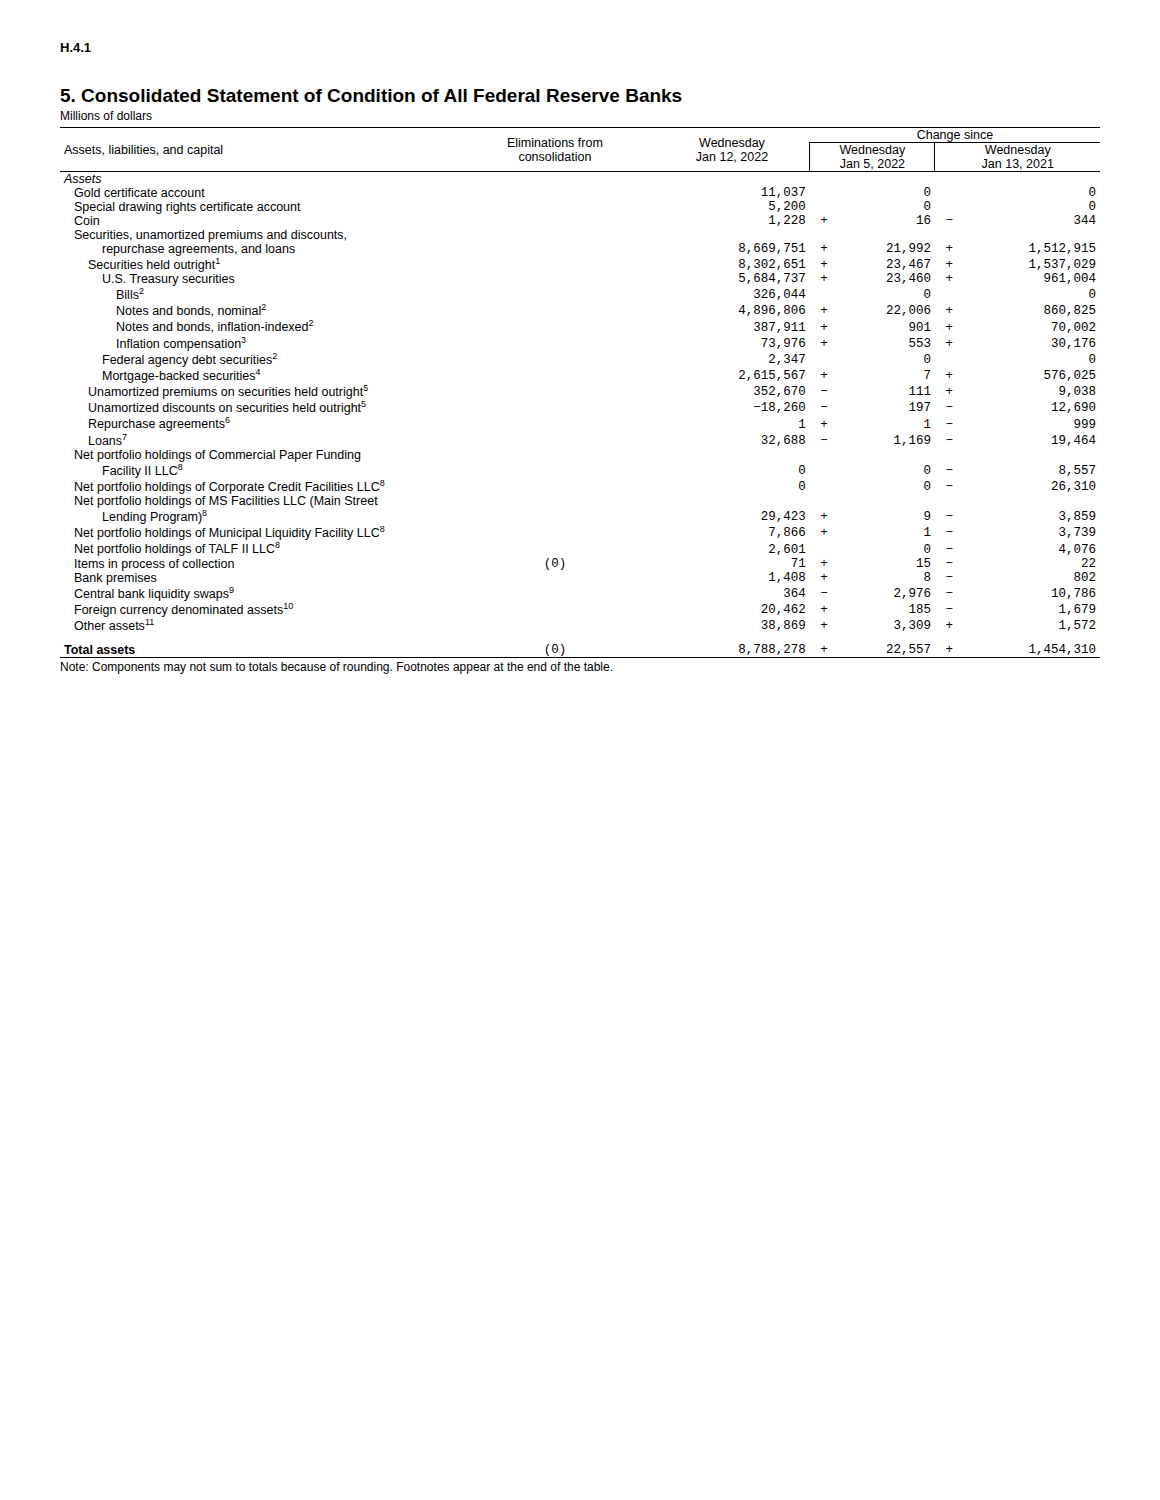H.4.1
5. Consolidated Statement of Condition of All Federal Reserve Banks
Millions of dollars
| Assets, liabilities, and capital | Eliminations from consolidation | Wednesday Jan 12, 2022 | Change since |
| --- | --- | --- | --- |
| Wednesday Jan 5, 2022 | Wednesday Jan 13, 2021 |
| Assets | | | | | | |
| Gold certificate account | | 11,037 | | 0 | | 0 |
| Special drawing rights certificate account | | 5,200 | | 0 | | 0 |
| Coin | | 1,228 | + | 16 | − | 344 |
| Securities, unamortized premiums and discounts, | | | | | | |
| repurchase agreements, and loans | | 8,669,751 | + | 21,992 | + | 1,512,915 |
| Securities held outright 1 | | 8,302,651 | + | 23,467 | + | 1,537,029 |
| U.S. Treasury securities | | 5,684,737 | + | 23,460 | + | 961,004 |
| Bills 2 | | 326,044 | | 0 | | 0 |
| Notes and bonds, nominal 2 | | 4,896,806 | + | 22,006 | + | 860,825 |
| Notes and bonds, inflation-indexed 2 | | 387,911 | + | 901 | + | 70,002 |
| Inflation compensation 3 | | 73,976 | + | 553 | + | 30,176 |
| Federal agency debt securities 2 | | 2,347 | | 0 | | 0 |
| Mortgage-backed securities 4 | | 2,615,567 | + | 7 | + | 576,025 |
| Unamortized premiums on securities held outright 5 | | 352,670 | − | 111 | + | 9,038 |
| Unamortized discounts on securities held outright 5 | | −18,260 | − | 197 | − | 12,690 |
| Repurchase agreements 6 | | 1 | + | 1 | − | 999 |
| Loans 7 | | 32,688 | − | 1,169 | − | 19,464 |
| Net portfolio holdings of Commercial Paper Funding | | | | | | |
| Facility II LLC 8 | | 0 | | 0 | − | 8,557 |
| Net portfolio holdings of Corporate Credit Facilities LLC 8 | | 0 | | 0 | − | 26,310 |
| Net portfolio holdings of MS Facilities LLC (Main Street | | | | | | |
| Lending Program) 8 | | 29,423 | + | 9 | − | 3,859 |
| Net portfolio holdings of Municipal Liquidity Facility LLC 8 | | 7,866 | + | 1 | − | 3,739 |
| Net portfolio holdings of TALF II LLC 8 | | 2,601 | | 0 | − | 4,076 |
| Items in process of collection | (0) | 71 | + | 15 | − | 22 |
| Bank premises | | 1,408 | + | 8 | − | 802 |
| Central bank liquidity swaps 9 | | 364 | − | 2,976 | − | 10,786 |
| Foreign currency denominated assets 10 | | 20,462 | + | 185 | − | 1,679 |
| Other assets 11 | | 38,869 | + | 3,309 | + | 1,572 |
| Total assets | (0) | 8,788,278 | + | 22,557 | + | 1,454,310 |
Note: Components may not sum to totals because of rounding. Footnotes appear at the end of the table.